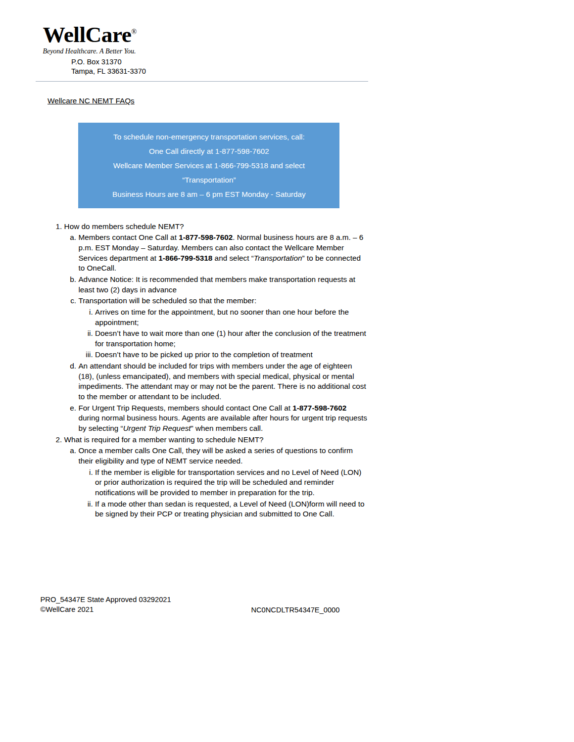WellCare®
Beyond Healthcare. A Better You.
P.O. Box 31370
Tampa, FL 33631-3370
Wellcare NC NEMT FAQs
To schedule non-emergency transportation services, call:
One Call directly at 1-877-598-7602
Wellcare Member Services at 1-866-799-5318 and select “Transportation”
Business Hours are 8 am – 6 pm EST Monday - Saturday
How do members schedule NEMT?
Members contact One Call at 1-877-598-7602. Normal business hours are 8 a.m. – 6 p.m. EST Monday – Saturday. Members can also contact the Wellcare Member Services department at 1-866-799-5318 and select “Transportation” to be connected to OneCall.
Advance Notice: It is recommended that members make transportation requests at least two (2) days in advance
Transportation will be scheduled so that the member:
Arrives on time for the appointment, but no sooner than one hour before the appointment;
Doesn’t have to wait more than one (1) hour after the conclusion of the treatment for transportation home;
Doesn’t have to be picked up prior to the completion of treatment
An attendant should be included for trips with members under the age of eighteen (18), (unless emancipated), and members with special medical, physical or mental impediments. The attendant may or may not be the parent. There is no additional cost to the member or attendant to be included.
For Urgent Trip Requests, members should contact One Call at 1-877-598-7602 during normal business hours. Agents are available after hours for urgent trip requests by selecting “Urgent Trip Request” when members call.
What is required for a member wanting to schedule NEMT?
Once a member calls One Call, they will be asked a series of questions to confirm their eligibility and type of NEMT service needed.
If the member is eligible for transportation services and no Level of Need (LON) or prior authorization is required the trip will be scheduled and reminder notifications will be provided to member in preparation for the trip.
If a mode other than sedan is requested, a Level of Need (LON)form will need to be signed by their PCP or treating physician and submitted to One Call.
PRO_54347E State Approved 03292021
©WellCare 2021
NC0NCDLTR54347E_0000